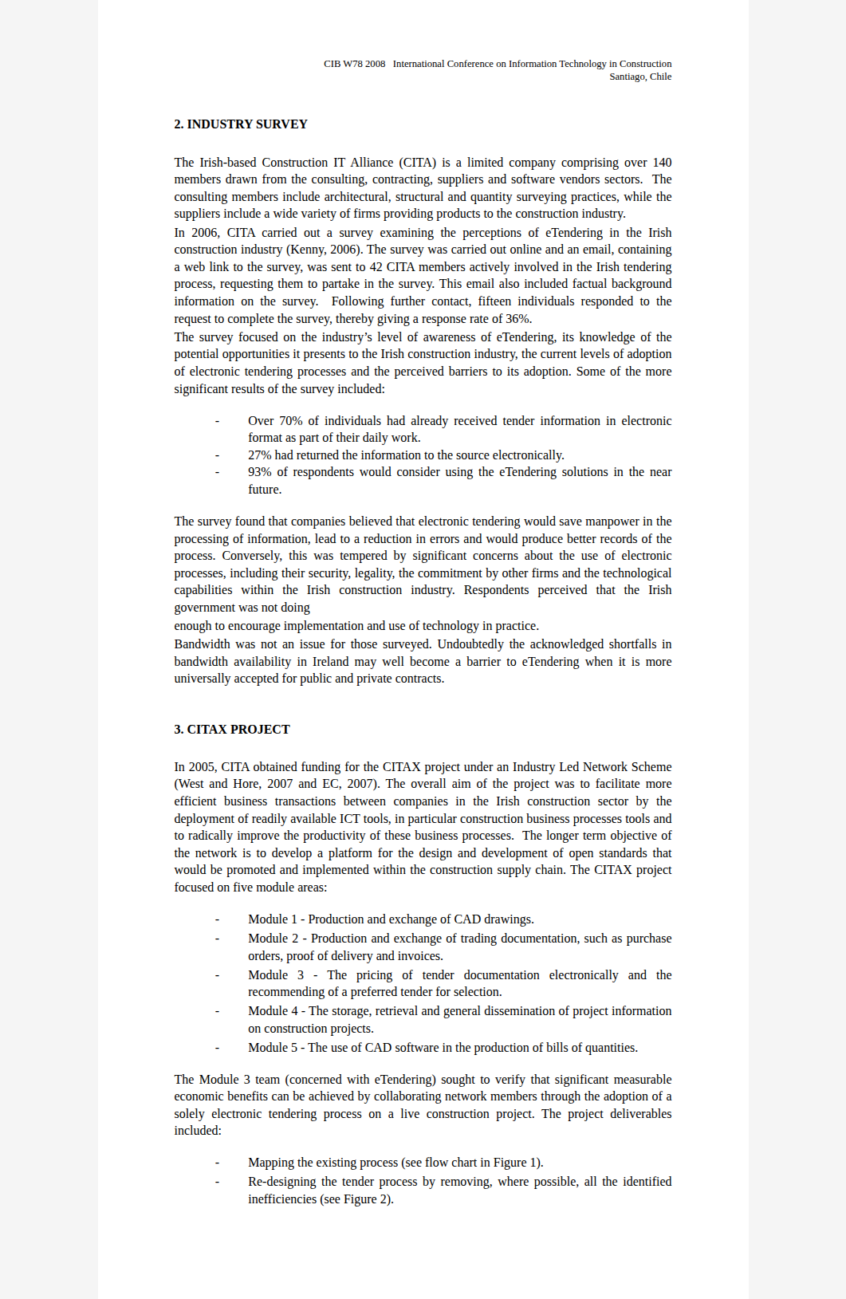CIB W78 2008 International Conference on Information Technology in Construction
Santiago, Chile
2. INDUSTRY SURVEY
The Irish-based Construction IT Alliance (CITA) is a limited company comprising over 140 members drawn from the consulting, contracting, suppliers and software vendors sectors. The consulting members include architectural, structural and quantity surveying practices, while the suppliers include a wide variety of firms providing products to the construction industry.
In 2006, CITA carried out a survey examining the perceptions of eTendering in the Irish construction industry (Kenny, 2006). The survey was carried out online and an email, containing a web link to the survey, was sent to 42 CITA members actively involved in the Irish tendering process, requesting them to partake in the survey. This email also included factual background information on the survey. Following further contact, fifteen individuals responded to the request to complete the survey, thereby giving a response rate of 36%.
The survey focused on the industry’s level of awareness of eTendering, its knowledge of the potential opportunities it presents to the Irish construction industry, the current levels of adoption of electronic tendering processes and the perceived barriers to its adoption. Some of the more significant results of the survey included:
Over 70% of individuals had already received tender information in electronic format as part of their daily work.
27% had returned the information to the source electronically.
93% of respondents would consider using the eTendering solutions in the near future.
The survey found that companies believed that electronic tendering would save manpower in the processing of information, lead to a reduction in errors and would produce better records of the process. Conversely, this was tempered by significant concerns about the use of electronic processes, including their security, legality, the commitment by other firms and the technological capabilities within the Irish construction industry. Respondents perceived that the Irish government was not doing
enough to encourage implementation and use of technology in practice.
Bandwidth was not an issue for those surveyed. Undoubtedly the acknowledged shortfalls in bandwidth availability in Ireland may well become a barrier to eTendering when it is more universally accepted for public and private contracts.
3. CITAX PROJECT
In 2005, CITA obtained funding for the CITAX project under an Industry Led Network Scheme (West and Hore, 2007 and EC, 2007). The overall aim of the project was to facilitate more efficient business transactions between companies in the Irish construction sector by the deployment of readily available ICT tools, in particular construction business processes tools and to radically improve the productivity of these business processes. The longer term objective of the network is to develop a platform for the design and development of open standards that would be promoted and implemented within the construction supply chain. The CITAX project focused on five module areas:
Module 1 - Production and exchange of CAD drawings.
Module 2 - Production and exchange of trading documentation, such as purchase orders, proof of delivery and invoices.
Module 3 - The pricing of tender documentation electronically and the recommending of a preferred tender for selection.
Module 4 - The storage, retrieval and general dissemination of project information on construction projects.
Module 5 - The use of CAD software in the production of bills of quantities.
The Module 3 team (concerned with eTendering) sought to verify that significant measurable economic benefits can be achieved by collaborating network members through the adoption of a solely electronic tendering process on a live construction project. The project deliverables included:
Mapping the existing process (see flow chart in Figure 1).
Re-designing the tender process by removing, where possible, all the identified inefficiencies (see Figure 2).